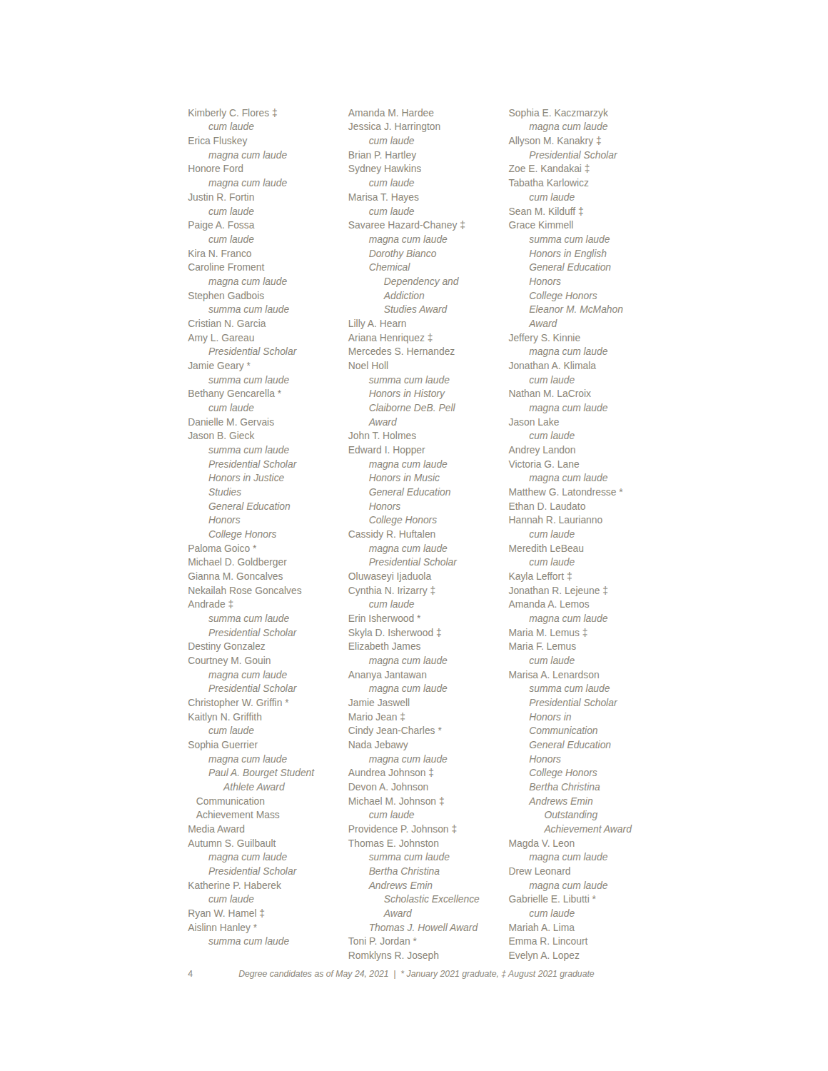Kimberly C. Flores ‡
cum laude
Erica Fluskey
magna cum laude
Honore Ford
magna cum laude
Justin R. Fortin
cum laude
Paige A. Fossa
cum laude
Kira N. Franco
Caroline Froment
magna cum laude
Stephen Gadbois
summa cum laude
Cristian N. Garcia
Amy L. Gareau
Presidential Scholar
Jamie Geary *
summa cum laude
Bethany Gencarella *
cum laude
Danielle M. Gervais
Jason B. Gieck
summa cum laude
Presidential Scholar
Honors in Justice Studies
General Education Honors
College Honors
Paloma Goico *
Michael D. Goldberger
Gianna M. Goncalves
Nekailah Rose Goncalves Andrade ‡
summa cum laude
Presidential Scholar
Destiny Gonzalez
Courtney M. Gouin
magna cum laude
Presidential Scholar
Christopher W. Griffin *
Kaitlyn N. Griffith
cum laude
Sophia Guerrier
magna cum laude
Paul A. Bourget Student
Athlete Award
Communication Achievement Mass
Media Award
Autumn S. Guilbault
magna cum laude
Presidential Scholar
Katherine P. Haberek
cum laude
Ryan W. Hamel ‡
Aislinn Hanley *
summa cum laude
Amanda M. Hardee
Jessica J. Harrington
cum laude
Brian P. Hartley
Sydney Hawkins
cum laude
Marisa T. Hayes
cum laude
Savaree Hazard-Chaney ‡
magna cum laude
Dorothy Bianco Chemical
Dependency and Addiction
Studies Award
Lilly A. Hearn
Ariana Henriquez ‡
Mercedes S. Hernandez
Noel Holl
summa cum laude
Honors in History
Claiborne DeB. Pell Award
John T. Holmes
Edward I. Hopper
magna cum laude
Honors in Music
General Education Honors
College Honors
Cassidy R. Huftalen
magna cum laude
Presidential Scholar
Oluwaseyi Ijaduola
Cynthia N. Irizarry ‡
cum laude
Erin Isherwood *
Skyla D. Isherwood ‡
Elizabeth James
magna cum laude
Ananya Jantawan
magna cum laude
Jamie Jaswell
Mario Jean ‡
Cindy Jean-Charles *
Nada Jebawy
magna cum laude
Aundrea Johnson ‡
Devon A. Johnson
Michael M. Johnson ‡
cum laude
Providence P. Johnson ‡
Thomas E. Johnston
summa cum laude
Bertha Christina Andrews Emin
Scholastic Excellence Award
Thomas J. Howell Award
Toni P. Jordan *
Romklyns R. Joseph
Sophia E. Kaczmarzyk
magna cum laude
Allyson M. Kanakry ‡
Presidential Scholar
Zoe E. Kandakai ‡
Tabatha Karlowicz
cum laude
Sean M. Kilduff ‡
Grace Kimmell
summa cum laude
Honors in English
General Education Honors
College Honors
Eleanor M. McMahon Award
Jeffery S. Kinnie
magna cum laude
Jonathan A. Klimala
cum laude
Nathan M. LaCroix
magna cum laude
Jason Lake
cum laude
Andrey Landon
Victoria G. Lane
magna cum laude
Matthew G. Latondresse *
Ethan D. Laudato
Hannah R. Laurianno
cum laude
Meredith LeBeau
cum laude
Kayla Leffort ‡
Jonathan R. Lejeune ‡
Amanda A. Lemos
magna cum laude
Maria M. Lemus ‡
Maria F. Lemus
cum laude
Marisa A. Lenardson
summa cum laude
Presidential Scholar
Honors in Communication
General Education Honors
College Honors
Bertha Christina Andrews Emin
Outstanding Achievement Award
Magda V. Leon
magna cum laude
Drew Leonard
magna cum laude
Gabrielle E. Libutti *
cum laude
Mariah A. Lima
Emma R. Lincourt
Evelyn A. Lopez
4
Degree candidates as of May 24, 2021 | * January 2021 graduate, ‡ August 2021 graduate